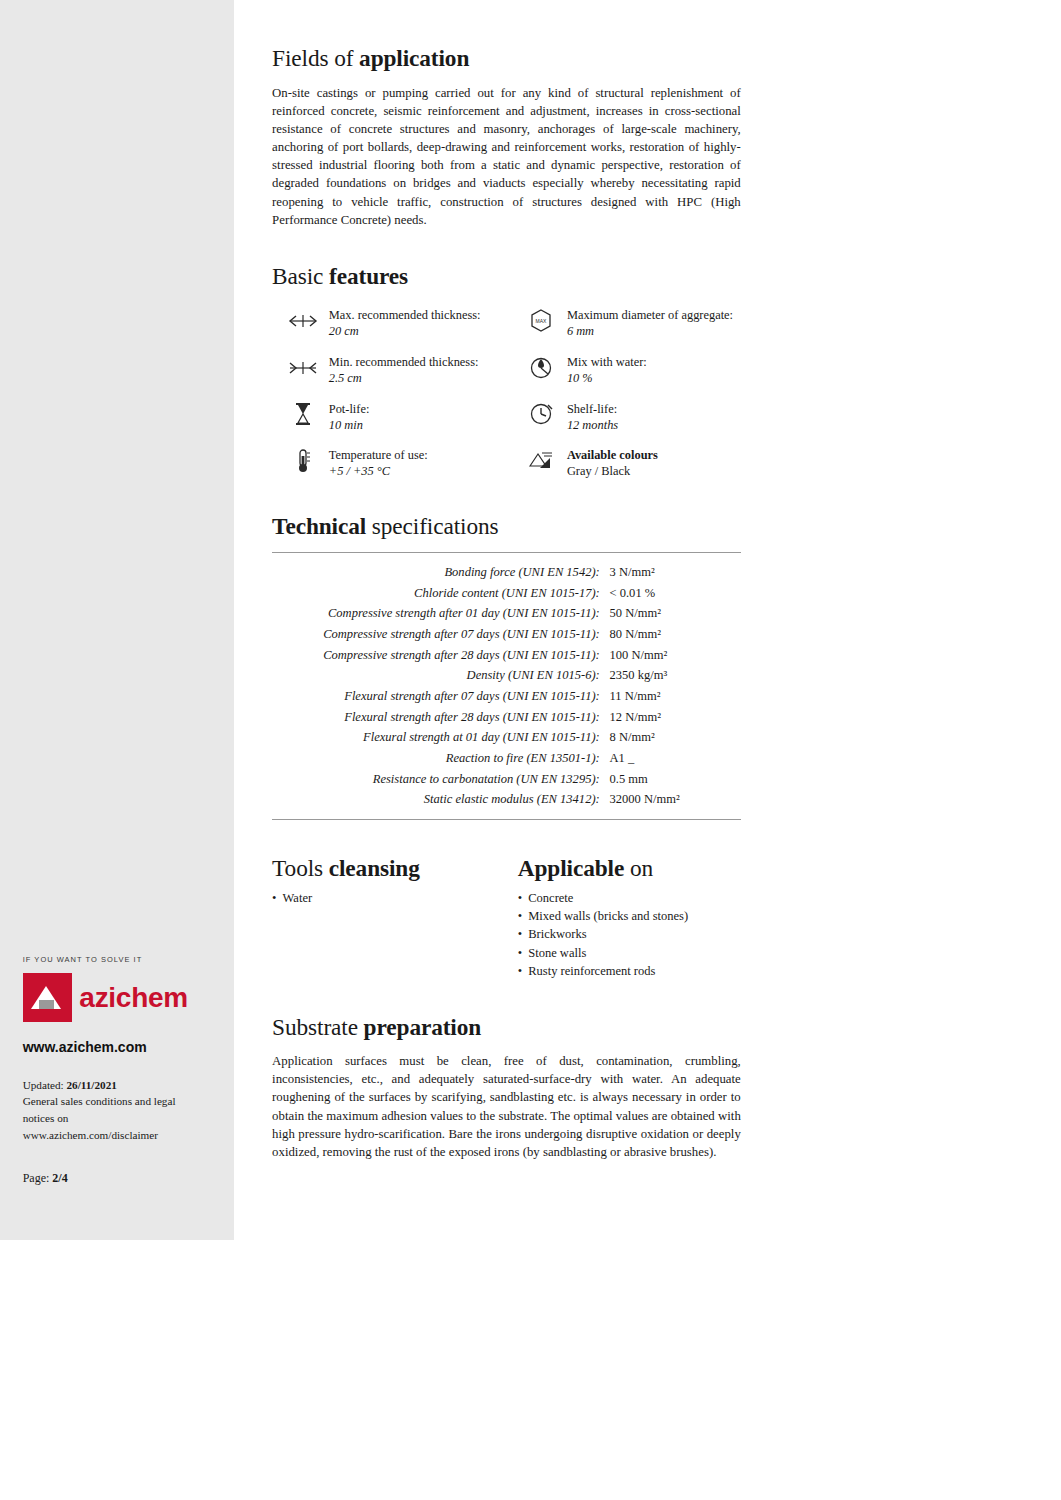IF YOU WANT TO SOLVE IT
azichem
www.azichem.com
Updated: 26/11/2021
General sales conditions and legal
notices on
www.azichem.com/disclaimer
Page: 2/4
Fields of application
On-site castings or pumping carried out for any kind of structural replenishment of reinforced concrete, seismic reinforcement and adjustment, increases in cross-sectional resistance of concrete structures and masonry, anchorages of large-scale machinery, anchoring of port bollards, deep-drawing and reinforcement works, restoration of highly-stressed industrial flooring both from a static and dynamic perspective, restoration of degraded foundations on bridges and viaducts especially whereby necessitating rapid reopening to vehicle traffic, construction of structures designed with HPC (High Performance Concrete) needs.
Basic features
Max. recommended thickness:20 cm
MAX
Maximum diameter of aggregate:6 mm
Min. recommended thickness:2.5 cm
Mix with water:10 %
Pot-life:10 min
Shelf-life:12 months
Temperature of use:+5 / +35 °C
Available colours
Gray / Black
Technical specifications
| Bonding force (UNI EN 1542): | 3 N/mm² |
| Chloride content (UNI EN 1015-17): | < 0.01 % |
| Compressive strength after 01 day (UNI EN 1015-11): | 50 N/mm² |
| Compressive strength after 07 days (UNI EN 1015-11): | 80 N/mm² |
| Compressive strength after 28 days (UNI EN 1015-11): | 100 N/mm² |
| Density (UNI EN 1015-6): | 2350 kg/m³ |
| Flexural strength after 07 days (UNI EN 1015-11): | 11 N/mm² |
| Flexural strength after 28 days (UNI EN 1015-11): | 12 N/mm² |
| Flexural strength at 01 day (UNI EN 1015-11): | 8 N/mm² |
| Reaction to fire (EN 13501-1): | A1 _ |
| Resistance to carbonatation (UN EN 13295): | 0.5 mm |
| Static elastic modulus (EN 13412): | 32000 N/mm² |
Tools cleansing
Water
Applicable on
Concrete
Mixed walls (bricks and stones)
Brickworks
Stone walls
Rusty reinforcement rods
Substrate preparation
Application surfaces must be clean, free of dust, contamination, crumbling, inconsistencies, etc., and adequately saturated-surface-dry with water. An adequate roughening of the surfaces by scarifying, sandblasting etc. is always necessary in order to obtain the maximum adhesion values to the substrate. The optimal values are obtained with high pressure hydro-scarification. Bare the irons undergoing disruptive oxidation or deeply oxidized, removing the rust of the exposed irons (by sandblasting or abrasive brushes).